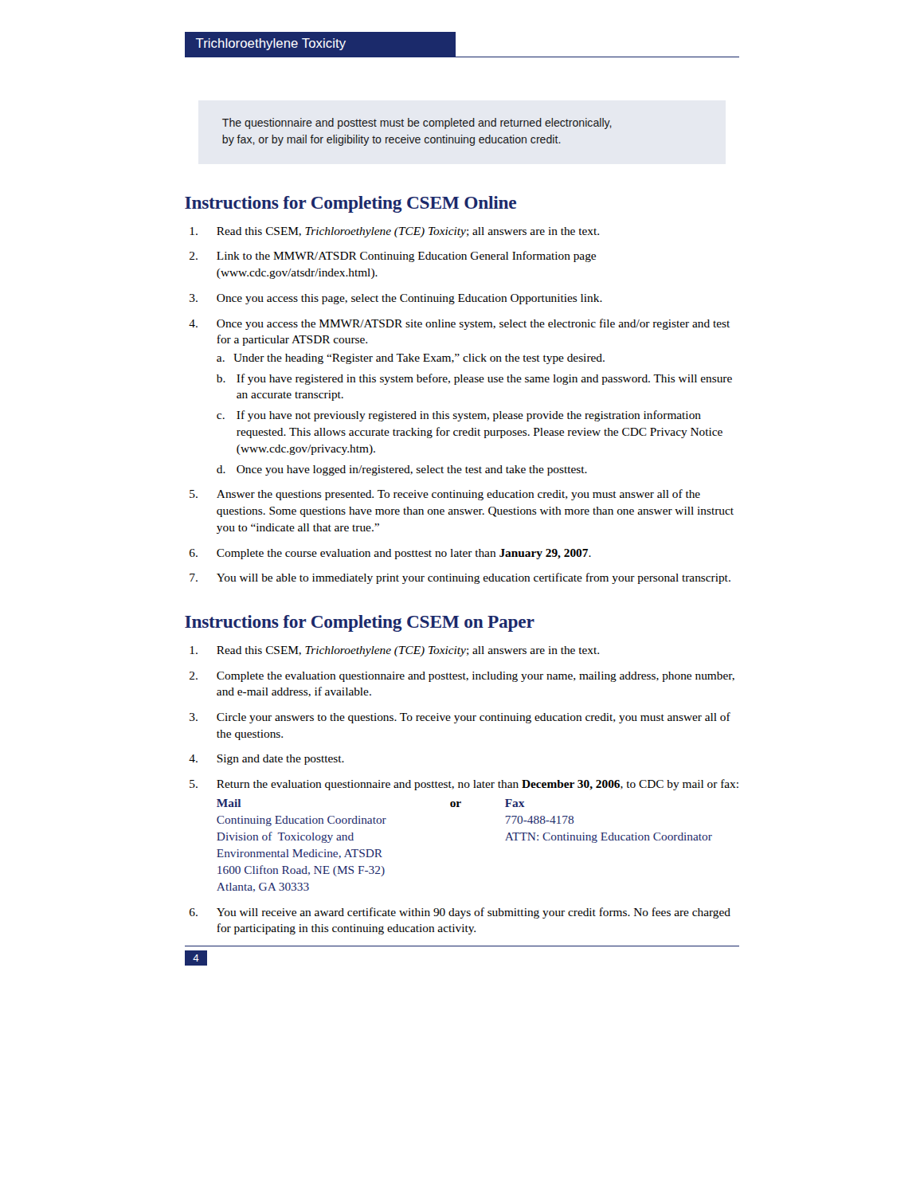Trichloroethylene Toxicity
The questionnaire and posttest must be completed and returned electronically,
by fax, or by mail for eligibility to receive continuing education credit.
Instructions for Completing CSEM Online
1. Read this CSEM, Trichloroethylene (TCE) Toxicity; all answers are in the text.
2. Link to the MMWR/ATSDR Continuing Education General Information page (www.cdc.gov/atsdr/index.html).
3. Once you access this page, select the Continuing Education Opportunities link.
4. Once you access the MMWR/ATSDR site online system, select the electronic file and/or register and test for a particular ATSDR course.
a. Under the heading “Register and Take Exam,” click on the test type desired.
b. If you have registered in this system before, please use the same login and password. This will ensure an accurate transcript.
c. If you have not previously registered in this system, please provide the registration information requested. This allows accurate tracking for credit purposes. Please review the CDC Privacy Notice (www.cdc.gov/privacy.htm).
d. Once you have logged in/registered, select the test and take the posttest.
5. Answer the questions presented. To receive continuing education credit, you must answer all of the questions. Some questions have more than one answer. Questions with more than one answer will instruct you to “indicate all that are true.”
6. Complete the course evaluation and posttest no later than January 29, 2007.
7. You will be able to immediately print your continuing education certificate from your personal transcript.
Instructions for Completing CSEM on Paper
1. Read this CSEM, Trichloroethylene (TCE) Toxicity; all answers are in the text.
2. Complete the evaluation questionnaire and posttest, including your name, mailing address, phone number, and e-mail address, if available.
3. Circle your answers to the questions. To receive your continuing education credit, you must answer all of the questions.
4. Sign and date the posttest.
5. Return the evaluation questionnaire and posttest, no later than December 30, 2006, to CDC by mail or fax:
| Mail | or | Fax |
| Continuing Education Coordinator | | 770-488-4178 |
| Division of Toxicology and | | ATTN: Continuing Education Coordinator |
| Environmental Medicine, ATSDR | | |
| 1600 Clifton Road, NE (MS F-32) | | |
| Atlanta, GA 30333 | | |
6. You will receive an award certificate within 90 days of submitting your credit forms. No fees are charged for participating in this continuing education activity.
4